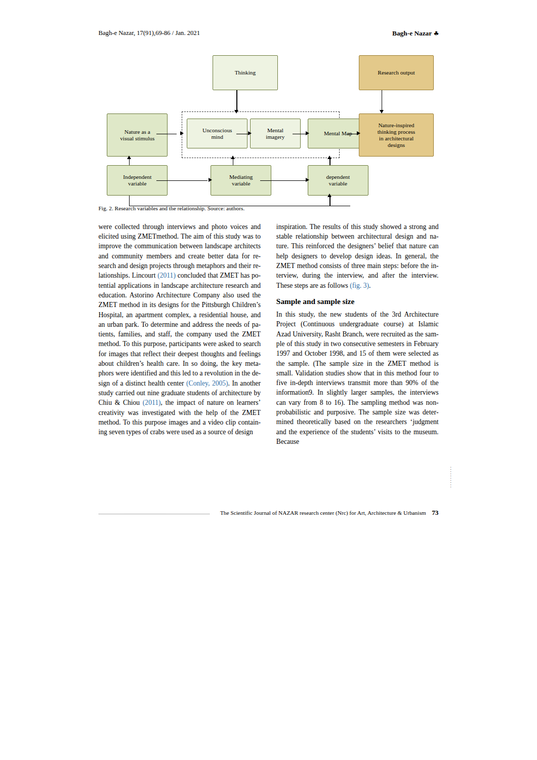Bagh-e Nazar, 17(91),69-86 / Jan. 2021
Bagh-e Nazar ☘
Thinking
Research output
Nature as a
visual stimulus
Unconscious
mind
Mental
imagery
Mental Map
Nature-inspired
thinking process
in architectural
designs
Independent
variable
Mediating
variable
dependent
variable
Fig. 2. Research variables and the relationship. Source: authors.
were collected through interviews and photo voices and elicited using ZMETmethod. The aim of this study was to improve the communication between landscape architects and community members and create better data for research and design projects through metaphors and their relationships. Lincourt (2011) concluded that ZMET has potential applications in landscape architecture research and education. Astorino Architecture Company also used the ZMET method in its designs for the Pittsburgh Children’s Hospital, an apartment complex, a residential house, and an urban park. To determine and address the needs of patients, families, and staff, the company used the ZMET method. To this purpose, participants were asked to search for images that reflect their deepest thoughts and feelings about children’s health care. In so doing, the key metaphors were identified and this led to a revolution in the design of a distinct health center (Conley, 2005). In another study carried out nine graduate students of architecture by Chiu & Chiou (2011), the impact of nature on learners’ creativity was investigated with the help of the ZMET method. To this purpose images and a video clip containing seven types of crabs were used as a source of design
inspiration. The results of this study showed a strong and stable relationship between architectural design and nature. This reinforced the designers’ belief that nature can help designers to develop design ideas. In general, the ZMET method consists of three main steps: before the interview, during the interview, and after the interview. These steps are as follows (fig. 3).
Sample and sample size
In this study, the new students of the 3rd Architecture Project (Continuous undergraduate course) at Islamic Azad University, Rasht Branch, were recruited as the sample of this study in two consecutive semesters in February 1997 and October 1998, and 15 of them were selected as the sample. (The sample size in the ZMET method is small. Validation studies show that in this method four to five in-depth interviews transmit more than 90% of the information9. In slightly larger samples, the interviews can vary from 8 to 16). The sampling method was non-probabilistic and purposive. The sample size was determined theoretically based on the researchers ‘judgment and the experience of the students’ visits to the museum. Because
..........
The Scientific Journal of NAZAR research center (Nrc) for Art, Architecture & Urbanism
73